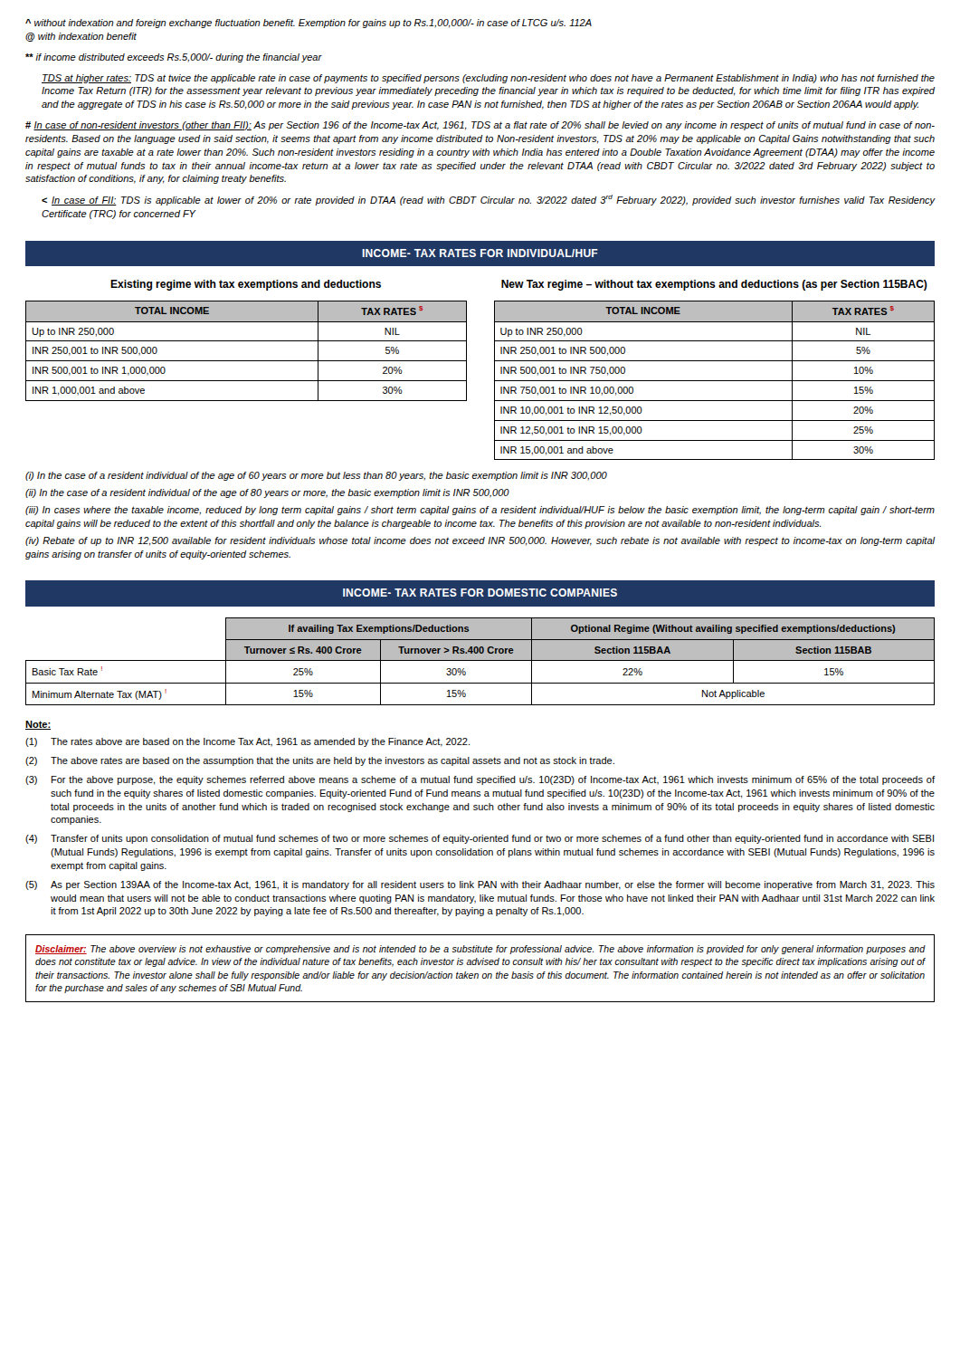^ without indexation and foreign exchange fluctuation benefit. Exemption for gains up to Rs.1,00,000/- in case of LTCG u/s. 112A
@ with indexation benefit
** if income distributed exceeds Rs.5,000/- during the financial year
TDS at higher rates: TDS at twice the applicable rate in case of payments to specified persons (excluding non-resident who does not have a Permanent Establishment in India) who has not furnished the Income Tax Return (ITR) for the assessment year relevant to previous year immediately preceding the financial year in which tax is required to be deducted, for which time limit for filing ITR has expired and the aggregate of TDS in his case is Rs.50,000 or more in the said previous year. In case PAN is not furnished, then TDS at higher of the rates as per Section 206AB or Section 206AA would apply.
# In case of non-resident investors (other than FII): As per Section 196 of the Income-tax Act, 1961, TDS at a flat rate of 20% shall be levied on any income in respect of units of mutual fund in case of non-residents. Based on the language used in said section, it seems that apart from any income distributed to Non-resident investors, TDS at 20% may be applicable on Capital Gains notwithstanding that such capital gains are taxable at a rate lower than 20%. Such non-resident investors residing in a country with which India has entered into a Double Taxation Avoidance Agreement (DTAA) may offer the income in respect of mutual funds to tax in their annual income-tax return at a lower tax rate as specified under the relevant DTAA (read with CBDT Circular no. 3/2022 dated 3rd February 2022) subject to satisfaction of conditions, if any, for claiming treaty benefits.
< In case of FII: TDS is applicable at lower of 20% or rate provided in DTAA (read with CBDT Circular no. 3/2022 dated 3rd February 2022), provided such investor furnishes valid Tax Residency Certificate (TRC) for concerned FY
INCOME- TAX RATES FOR INDIVIDUAL/HUF
Existing regime with tax exemptions and deductions
| TOTAL INCOME | TAX RATES $ |
| --- | --- |
| Up to INR 250,000 | NIL |
| INR 250,001 to INR 500,000 | 5% |
| INR 500,001 to INR 1,000,000 | 20% |
| INR 1,000,001 and above | 30% |
New Tax regime – without tax exemptions and deductions (as per Section 115BAC)
| TOTAL INCOME | TAX RATES $ |
| --- | --- |
| Up to INR 250,000 | NIL |
| INR 250,001 to INR 500,000 | 5% |
| INR 500,001 to INR 750,000 | 10% |
| INR 750,001 to INR 10,00,000 | 15% |
| INR 10,00,001 to INR 12,50,000 | 20% |
| INR 12,50,001 to INR 15,00,000 | 25% |
| INR 15,00,001 and above | 30% |
(i) In the case of a resident individual of the age of 60 years or more but less than 80 years, the basic exemption limit is INR 300,000
(ii) In the case of a resident individual of the age of 80 years or more, the basic exemption limit is INR 500,000
(iii) In cases where the taxable income, reduced by long term capital gains / short term capital gains of a resident individual/HUF is below the basic exemption limit, the long-term capital gain / short-term capital gains will be reduced to the extent of this shortfall and only the balance is chargeable to income tax. The benefits of this provision are not available to non-resident individuals.
(iv) Rebate of up to INR 12,500 available for resident individuals whose total income does not exceed INR 500,000. However, such rebate is not available with respect to income-tax on long-term capital gains arising on transfer of units of equity-oriented schemes.
INCOME- TAX RATES FOR DOMESTIC COMPANIES
| | If availing Tax Exemptions/Deductions | Optional Regime (Without availing specified exemptions/deductions) |
| Turnover ≤ Rs. 400 Crore | Turnover > Rs.400 Crore | Section 115BAA | Section 115BAB |
| Basic Tax Rate ! | 25% | 30% | 22% | 15% |
| Minimum Alternate Tax (MAT) ! | 15% | 15% | Not Applicable |
Note:
(1) The rates above are based on the Income Tax Act, 1961 as amended by the Finance Act, 2022.
(2) The above rates are based on the assumption that the units are held by the investors as capital assets and not as stock in trade.
(3) For the above purpose, the equity schemes referred above means a scheme of a mutual fund specified u/s. 10(23D) of Income-tax Act, 1961 which invests minimum of 65% of the total proceeds of such fund in the equity shares of listed domestic companies. Equity-oriented Fund of Fund means a mutual fund specified u/s. 10(23D) of the Income-tax Act, 1961 which invests minimum of 90% of the total proceeds in the units of another fund which is traded on recognised stock exchange and such other fund also invests a minimum of 90% of its total proceeds in equity shares of listed domestic companies.
(4) Transfer of units upon consolidation of mutual fund schemes of two or more schemes of equity-oriented fund or two or more schemes of a fund other than equity-oriented fund in accordance with SEBI (Mutual Funds) Regulations, 1996 is exempt from capital gains. Transfer of units upon consolidation of plans within mutual fund schemes in accordance with SEBI (Mutual Funds) Regulations, 1996 is exempt from capital gains.
(5) As per Section 139AA of the Income-tax Act, 1961, it is mandatory for all resident users to link PAN with their Aadhaar number, or else the former will become inoperative from March 31, 2023. This would mean that users will not be able to conduct transactions where quoting PAN is mandatory, like mutual funds. For those who have not linked their PAN with Aadhaar until 31st March 2022 can link it from 1st April 2022 up to 30th June 2022 by paying a late fee of Rs.500 and thereafter, by paying a penalty of Rs.1,000.
Disclaimer: The above overview is not exhaustive or comprehensive and is not intended to be a substitute for professional advice. The above information is provided for only general information purposes and does not constitute tax or legal advice. In view of the individual nature of tax benefits, each investor is advised to consult with his/ her tax consultant with respect to the specific direct tax implications arising out of their transactions. The investor alone shall be fully responsible and/or liable for any decision/action taken on the basis of this document. The information contained herein is not intended as an offer or solicitation for the purchase and sales of any schemes of SBI Mutual Fund.